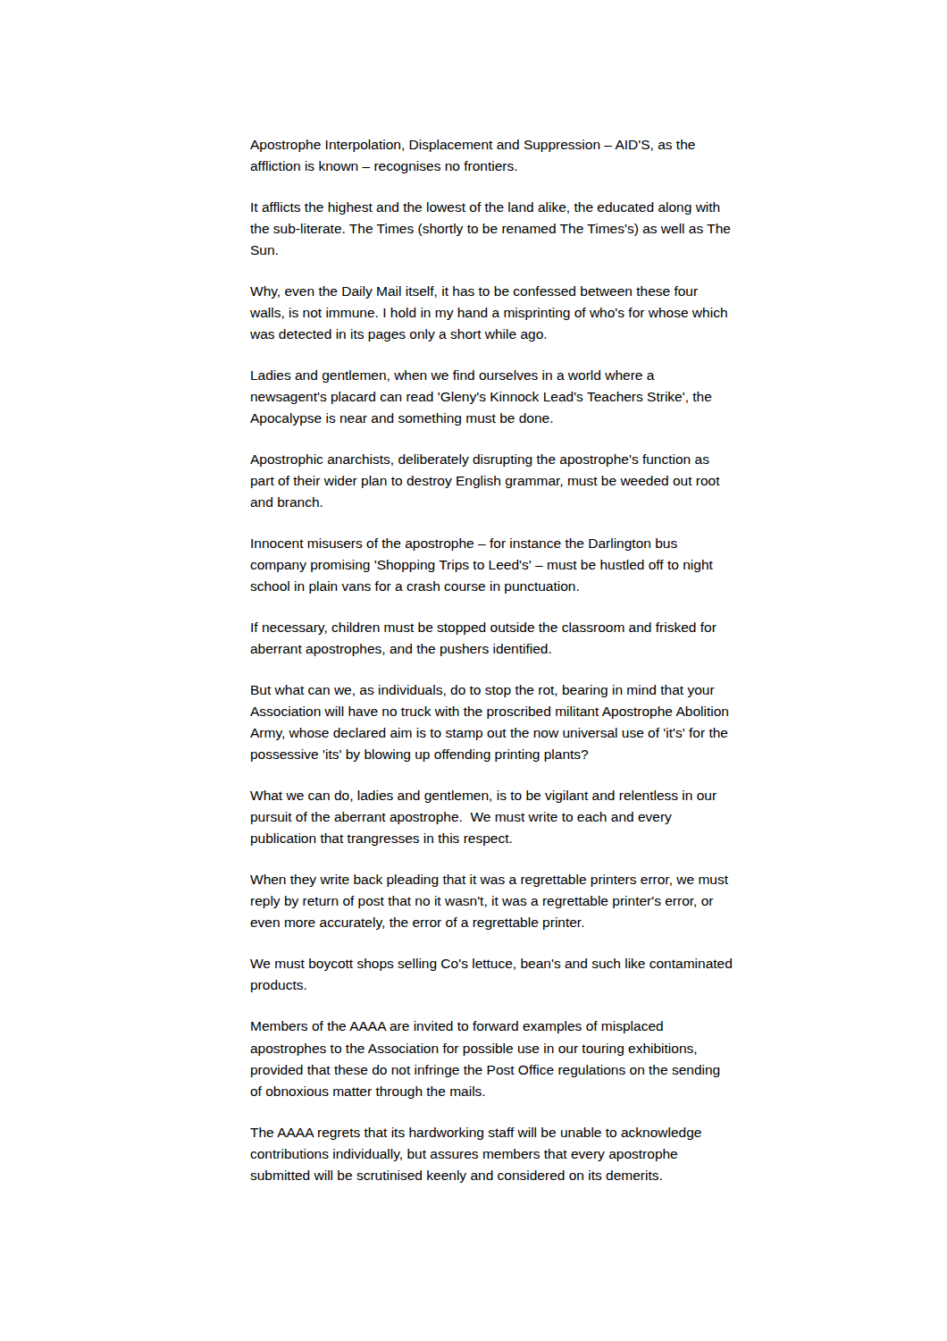Apostrophe Interpolation, Displacement and Suppression – AID'S, as the affliction is known – recognises no frontiers.
It afflicts the highest and the lowest of the land alike, the educated along with the sub-literate. The Times (shortly to be renamed The Times's) as well as The Sun.
Why, even the Daily Mail itself, it has to be confessed between these four walls, is not immune. I hold in my hand a misprinting of who's for whose which was detected in its pages only a short while ago.
Ladies and gentlemen, when we find ourselves in a world where a newsagent's placard can read 'Gleny's Kinnock Lead's Teachers Strike', the Apocalypse is near and something must be done.
Apostrophic anarchists, deliberately disrupting the apostrophe's function as part of their wider plan to destroy English grammar, must be weeded out root and branch.
Innocent misusers of the apostrophe – for instance the Darlington bus company promising 'Shopping Trips to Leed's' – must be hustled off to night school in plain vans for a crash course in punctuation.
If necessary, children must be stopped outside the classroom and frisked for aberrant apostrophes, and the pushers identified.
But what can we, as individuals, do to stop the rot, bearing in mind that your Association will have no truck with the proscribed militant Apostrophe Abolition Army, whose declared aim is to stamp out the now universal use of 'it's' for the possessive 'its' by blowing up offending printing plants?
What we can do, ladies and gentlemen, is to be vigilant and relentless in our pursuit of the aberrant apostrophe. We must write to each and every publication that trangresses in this respect.
When they write back pleading that it was a regrettable printers error, we must reply by return of post that no it wasn't, it was a regrettable printer's error, or even more accurately, the error of a regrettable printer.
We must boycott shops selling Co's lettuce, bean's and such like contaminated products.
Members of the AAAA are invited to forward examples of misplaced apostrophes to the Association for possible use in our touring exhibitions, provided that these do not infringe the Post Office regulations on the sending of obnoxious matter through the mails.
The AAAA regrets that its hardworking staff will be unable to acknowledge contributions individually, but assures members that every apostrophe submitted will be scrutinised keenly and considered on its demerits.